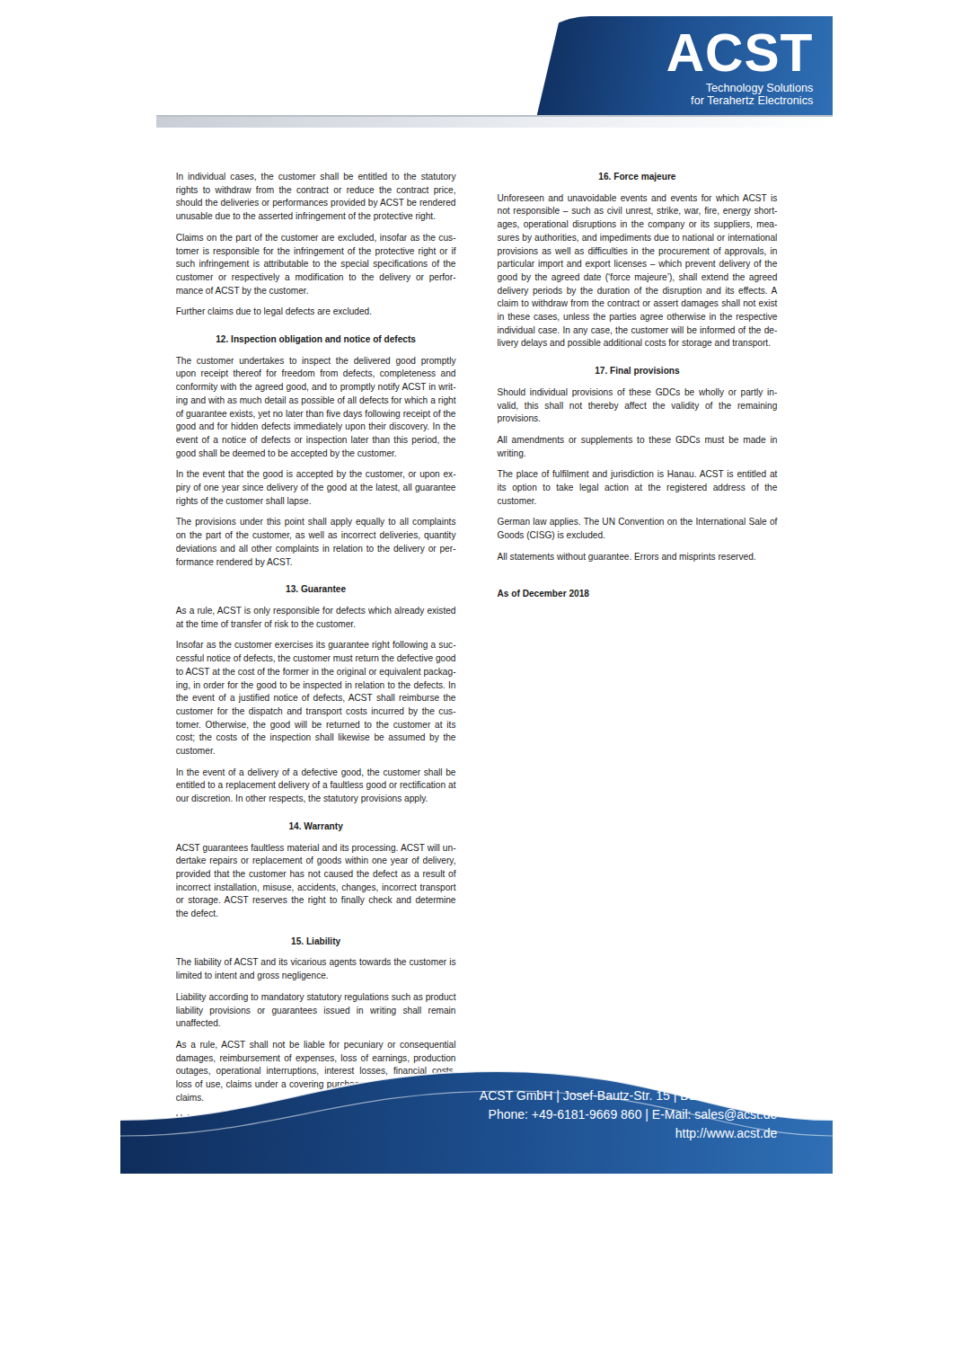ACST
Technology Solutions
for Terahertz Electronics
In individual cases, the customer shall be entitled to the statutory rights to withdraw from the contract or reduce the contract price, should the deliveries or performances provided by ACST be rendered unusable due to the asserted infringement of the protective right.
Claims on the part of the customer are excluded, insofar as the customer is responsible for the infringement of the protective right or if such infringement is attributable to the special specifications of the customer or respectively a modification to the delivery or performance of ACST by the customer.
Further claims due to legal defects are excluded.
12. Inspection obligation and notice of defects
The customer undertakes to inspect the delivered good promptly upon receipt thereof for freedom from defects, completeness and conformity with the agreed good, and to promptly notify ACST in writing and with as much detail as possible of all defects for which a right of guarantee exists, yet no later than five days following receipt of the good and for hidden defects immediately upon their discovery. In the event of a notice of defects or inspection later than this period, the good shall be deemed to be accepted by the customer.
In the event that the good is accepted by the customer, or upon expiry of one year since delivery of the good at the latest, all guarantee rights of the customer shall lapse.
The provisions under this point shall apply equally to all complaints on the part of the customer, as well as incorrect deliveries, quantity deviations and all other complaints in relation to the delivery or performance rendered by ACST.
13. Guarantee
As a rule, ACST is only responsible for defects which already existed at the time of transfer of risk to the customer.
Insofar as the customer exercises its guarantee right following a successful notice of defects, the customer must return the defective good to ACST at the cost of the former in the original or equivalent packaging, in order for the good to be inspected in relation to the defects. In the event of a justified notice of defects, ACST shall reimburse the customer for the dispatch and transport costs incurred by the customer. Otherwise, the good will be returned to the customer at its cost; the costs of the inspection shall likewise be assumed by the customer.
In the event of a delivery of a defective good, the customer shall be entitled to a replacement delivery of a faultless good or rectification at our discretion. In other respects, the statutory provisions apply.
14. Warranty
ACST guarantees faultless material and its processing. ACST will undertake repairs or replacement of goods within one year of delivery, provided that the customer has not caused the defect as a result of incorrect installation, misuse, accidents, changes, incorrect transport or storage. ACST reserves the right to finally check and determine the defect.
15. Liability
The liability of ACST and its vicarious agents towards the customer is limited to intent and gross negligence.
Liability according to mandatory statutory regulations such as product liability provisions or guarantees issued in writing shall remain unaffected.
As a rule, ACST shall not be liable for pecuniary or consequential damages, reimbursement of expenses, loss of earnings, production outages, operational interruptions, interest losses, financial costs, loss of use, claims under a covering purchase nor for any third-party claims.
Unless precluded by mandatory statutory periods to the contrary, the limitation period for all liability claims amounts to 12 months from discovery or grossly negligent lack of knowledge on the part of the customer.
16. Force majeure
Unforeseen and unavoidable events and events for which ACST is not responsible – such as civil unrest, strike, war, fire, energy shortages, operational disruptions in the company or its suppliers, measures by authorities, and impediments due to national or international provisions as well as difficulties in the procurement of approvals, in particular import and export licenses – which prevent delivery of the good by the agreed date (‘force majeure’), shall extend the agreed delivery periods by the duration of the disruption and its effects. A claim to withdraw from the contract or assert damages shall not exist in these cases, unless the parties agree otherwise in the respective individual case. In any case, the customer will be informed of the delivery delays and possible additional costs for storage and transport.
17. Final provisions
Should individual provisions of these GDCs be wholly or partly invalid, this shall not thereby affect the validity of the remaining provisions.
All amendments or supplements to these GDCs must be made in writing.
The place of fulfilment and jurisdiction is Hanau. ACST is entitled at its option to take legal action at the registered address of the customer.
German law applies. The UN Convention on the International Sale of Goods (CISG) is excluded.
All statements without guarantee. Errors and misprints reserved.
As of December 2018
ACST GmbH | Josef-Bautz-Str. 15 | DE-63457 Hanau
Phone: +49-6181-9669 860 | E-Mail: sales@acst.de
http://www.acst.de